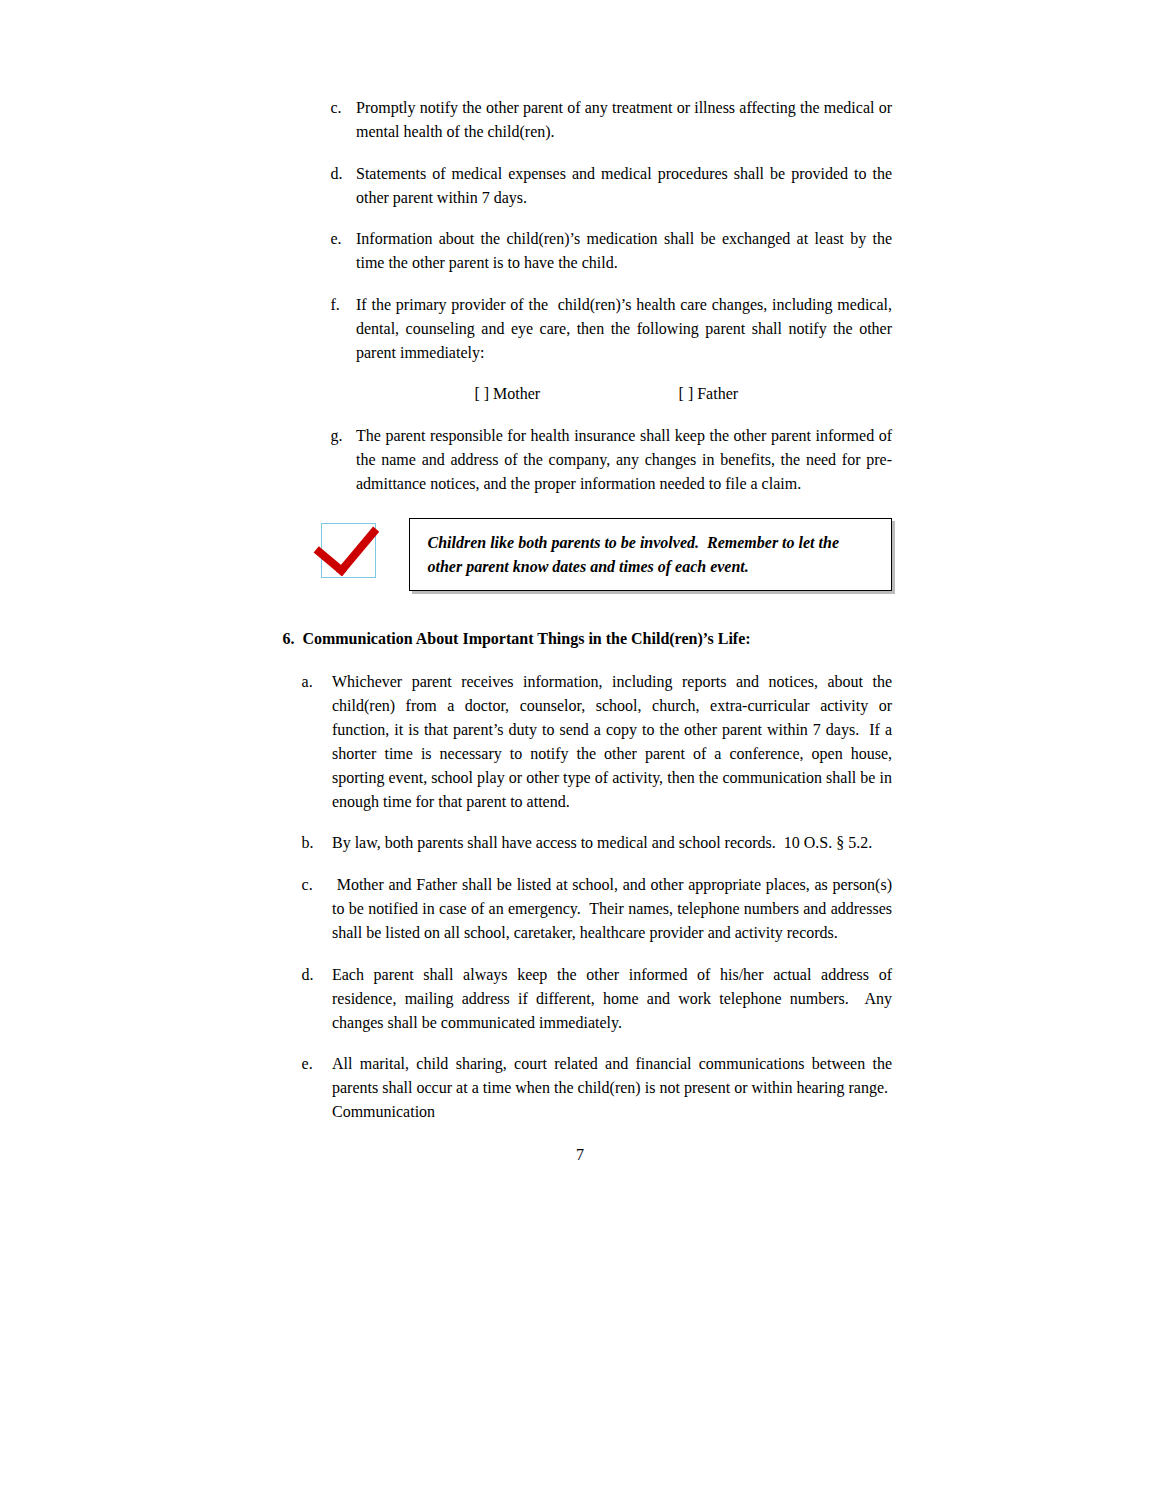c.
Promptly notify the other parent of any treatment or illness affecting the medical or mental health of the child(ren).
d.
Statements of medical expenses and medical procedures shall be provided to the other parent within 7 days.
e.
Information about the child(ren)’s medication shall be exchanged at least by the time the other parent is to have the child.
f.
If the primary provider of the child(ren)’s health care changes, including medical, dental, counseling and eye care, then the following parent shall notify the other parent immediately:
[ ] Mother [ ] Father
g.
The parent responsible for health insurance shall keep the other parent informed of the name and address of the company, any changes in benefits, the need for pre-admittance notices, and the proper information needed to file a claim.
Children like both parents to be involved. Remember to let the other parent know dates and times of each event.
6. Communication About Important Things in the Child(ren)’s Life:
a.
Whichever parent receives information, including reports and notices, about the child(ren) from a doctor, counselor, school, church, extra-curricular activity or function, it is that parent’s duty to send a copy to the other parent within 7 days. If a shorter time is necessary to notify the other parent of a conference, open house, sporting event, school play or other type of activity, then the communication shall be in enough time for that parent to attend.
b.
By law, both parents shall have access to medical and school records. 10 O.S. § 5.2.
c.
Mother and Father shall be listed at school, and other appropriate places, as person(s) to be notified in case of an emergency. Their names, telephone numbers and addresses shall be listed on all school, caretaker, healthcare provider and activity records.
d.
Each parent shall always keep the other informed of his/her actual address of residence, mailing address if different, home and work telephone numbers. Any changes shall be communicated immediately.
e.
All marital, child sharing, court related and financial communications between the parents shall occur at a time when the child(ren) is not present or within hearing range. Communication
7